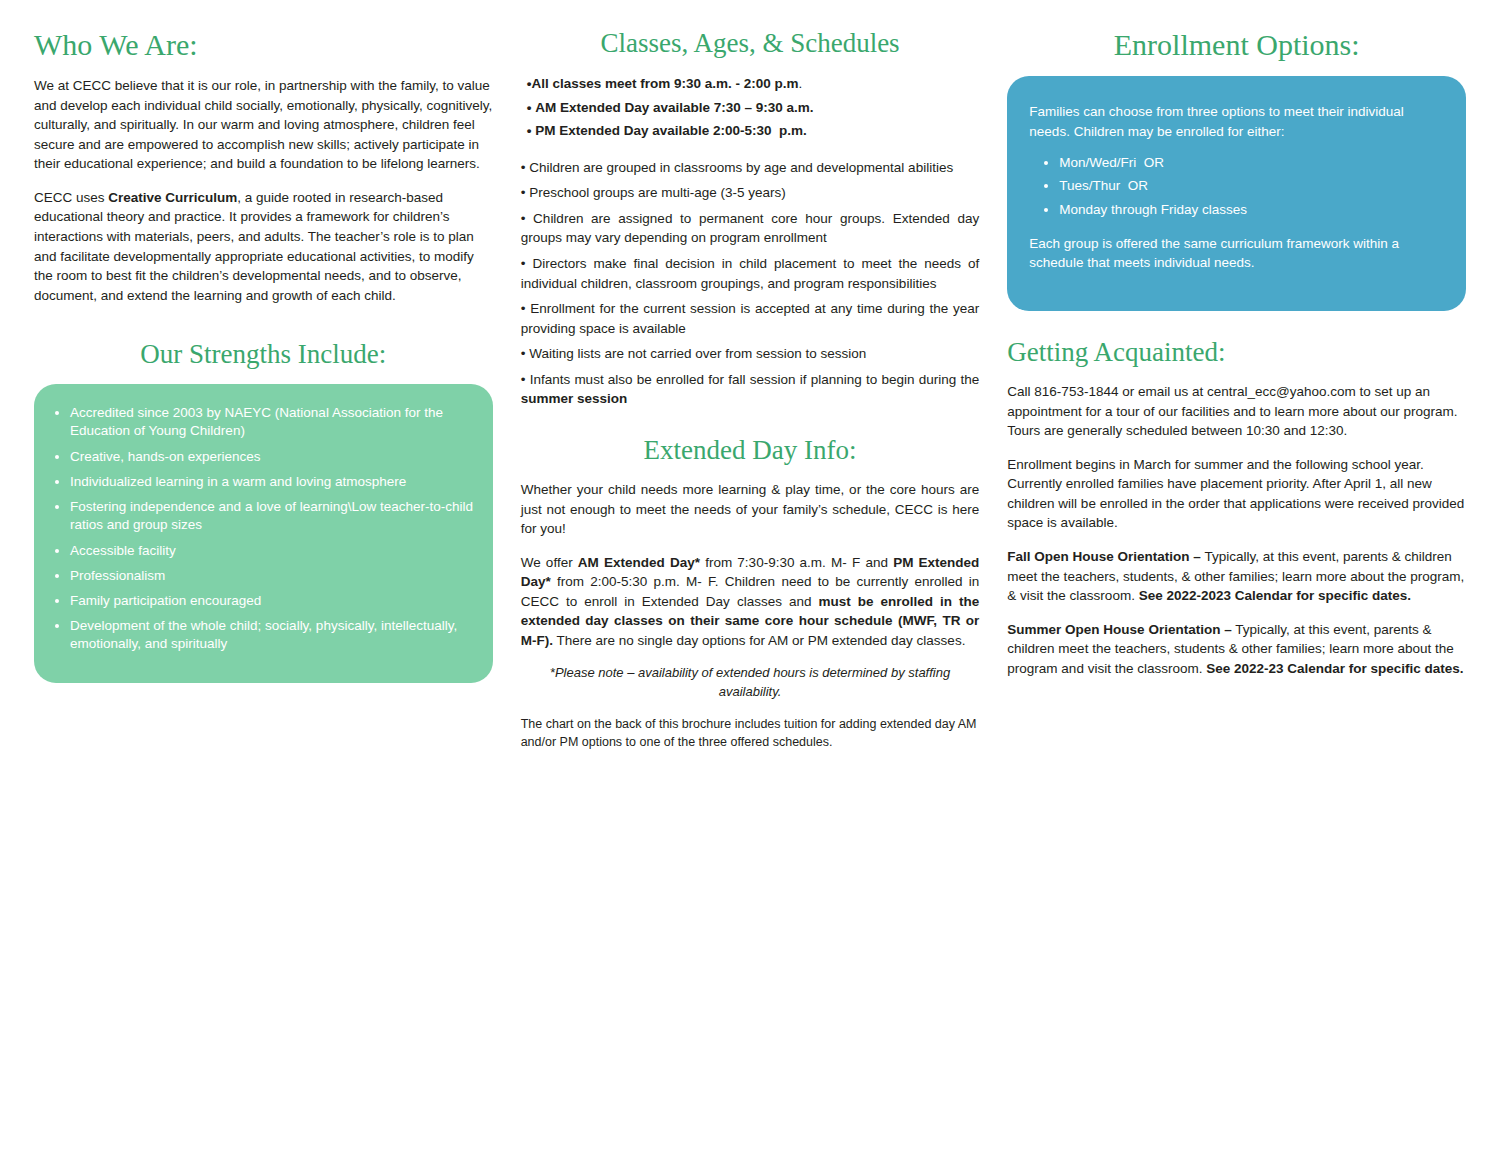Who We Are:
We at CECC believe that it is our role, in partnership with the family, to value and develop each individual child socially, emotionally, physically, cognitively, culturally, and spiritually. In our warm and loving atmosphere, children feel secure and are empowered to accomplish new skills; actively participate in their educational experience; and build a foundation to be lifelong learners.
CECC uses Creative Curriculum, a guide rooted in research-based educational theory and practice. It provides a framework for children’s interactions with materials, peers, and adults. The teacher’s role is to plan and facilitate developmentally appropriate educational activities, to modify the room to best fit the children’s developmental needs, and to observe, document, and extend the learning and growth of each child.
Our Strengths Include:
Accredited since 2003 by NAEYC (National Association for the Education of Young Children)
Creative, hands-on experiences
Individualized learning in a warm and loving atmosphere
Fostering independence and a love of learning\Low teacher-to-child ratios and group sizes
Accessible facility
Professionalism
Family participation encouraged
Development of the whole child; socially, physically, intellectually, emotionally, and spiritually
Classes, Ages, & Schedules
•All classes meet from 9:30 a.m. - 2:00 p.m.
• AM Extended Day available 7:30 – 9:30 a.m.
• PM Extended Day available 2:00-5:30 p.m.
• Children are grouped in classrooms by age and developmental abilities
• Preschool groups are multi-age (3-5 years)
• Children are assigned to permanent core hour groups. Extended day groups may vary depending on program enrollment
• Directors make final decision in child placement to meet the needs of individual children, classroom groupings, and program responsibilities
• Enrollment for the current session is accepted at any time during the year providing space is available
• Waiting lists are not carried over from session to session
• Infants must also be enrolled for fall session if planning to begin during the summer session
Extended Day Info:
Whether your child needs more learning & play time, or the core hours are just not enough to meet the needs of your family’s schedule, CECC is here for you!
We offer AM Extended Day* from 7:30-9:30 a.m. M- F and PM Extended Day* from 2:00-5:30 p.m. M- F. Children need to be currently enrolled in CECC to enroll in Extended Day classes and must be enrolled in the extended day classes on their same core hour schedule (MWF, TR or M-F). There are no single day options for AM or PM extended day classes.
*Please note – availability of extended hours is determined by staffing availability.
The chart on the back of this brochure includes tuition for adding extended day AM and/or PM options to one of the three offered schedules.
Enrollment Options:
Families can choose from three options to meet their individual needs. Children may be enrolled for either:
Mon/Wed/Fri OR
Tues/Thur OR
Monday through Friday classes
Each group is offered the same curriculum framework within a schedule that meets individual needs.
Getting Acquainted:
Call 816-753-1844 or email us at central_ecc@yahoo.com to set up an appointment for a tour of our facilities and to learn more about our program. Tours are generally scheduled between 10:30 and 12:30.
Enrollment begins in March for summer and the following school year. Currently enrolled families have placement priority. After April 1, all new children will be enrolled in the order that applications were received provided space is available.
Fall Open House Orientation – Typically, at this event, parents & children meet the teachers, students, & other families; learn more about the program, & visit the classroom. See 2022-2023 Calendar for specific dates.
Summer Open House Orientation – Typically, at this event, parents & children meet the teachers, students & other families; learn more about the program and visit the classroom. See 2022-23 Calendar for specific dates.